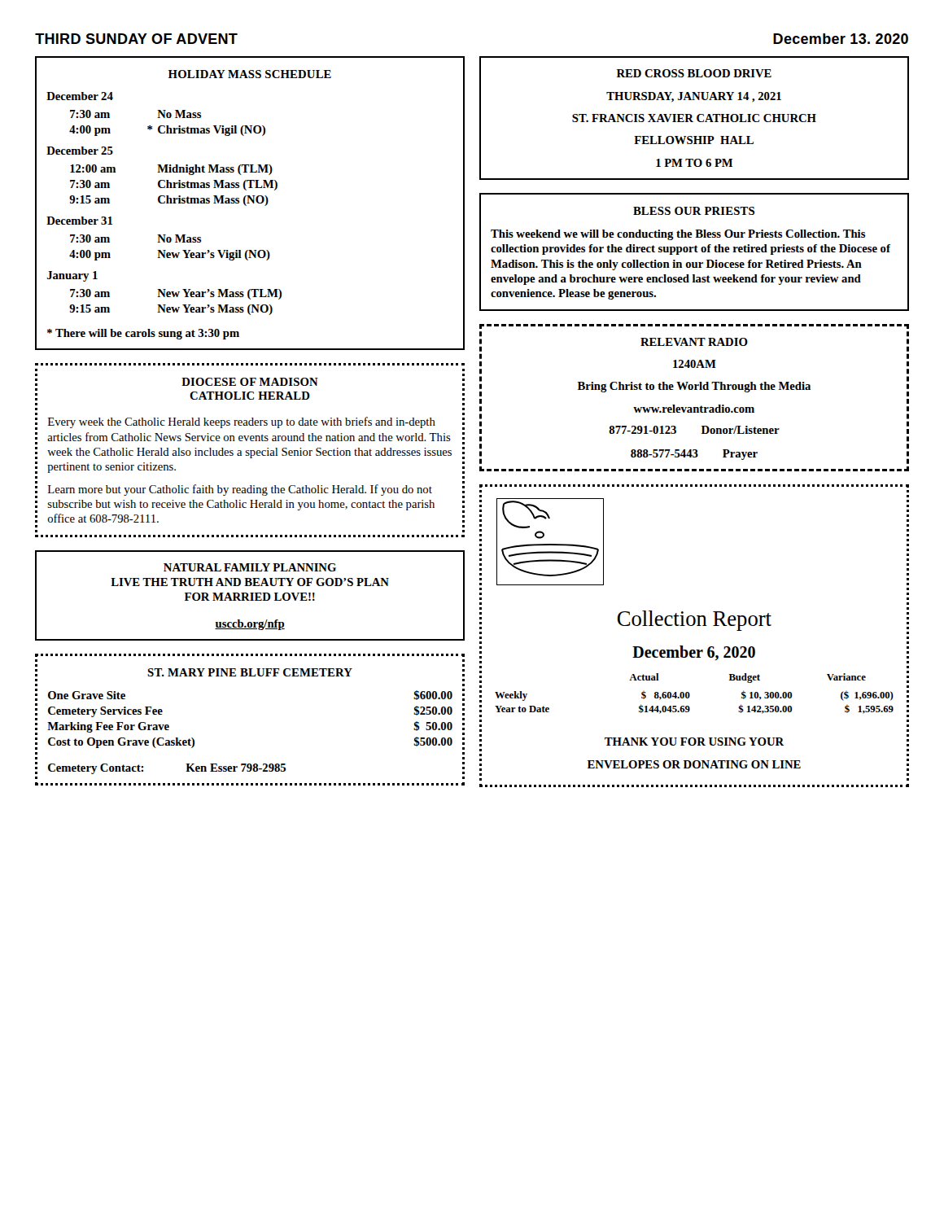THIRD SUNDAY OF ADVENT December 13. 2020
HOLIDAY MASS SCHEDULE
December 24
| 7:30 am | | No Mass |
| 4:00 pm | * | Christmas Vigil (NO) |
December 25
| 12:00 am | | Midnight Mass (TLM) |
| 7:30 am | | Christmas Mass (TLM) |
| 9:15 am | | Christmas Mass (NO) |
December 31
| 7:30 am | | No Mass |
| 4:00 pm | | New Year’s Vigil (NO) |
January 1
| 7:30 am | | New Year’s Mass (TLM) |
| 9:15 am | | New Year’s Mass (NO) |
* There will be carols sung at 3:30 pm
DIOCESE OF MADISON
CATHOLIC HERALD
Every week the Catholic Herald keeps readers up to date with briefs and in-depth articles from Catholic News Service on events around the nation and the world. This week the Catholic Herald also includes a special Senior Section that addresses issues pertinent to senior citizens.
Learn more but your Catholic faith by reading the Catholic Herald. If you do not subscribe but wish to receive the Catholic Herald in you home, contact the parish office at 608-798-2111.
NATURAL FAMILY PLANNING
LIVE THE TRUTH AND BEAUTY OF GOD’S PLAN
FOR MARRIED LOVE!!
usccb.org/nfp
ST. MARY PINE BLUFF CEMETERY
| One Grave Site | $600.00 |
| Cemetery Services Fee | $250.00 |
| Marking Fee For Grave | $ 50.00 |
| Cost to Open Grave (Casket) | $500.00 |
Cemetery Contact: Ken Esser 798-2985
RED CROSS BLOOD DRIVE
THURSDAY, JANUARY 14 , 2021
ST. FRANCIS XAVIER CATHOLIC CHURCH
FELLOWSHIP HALL
1 PM TO 6 PM
BLESS OUR PRIESTS
This weekend we will be conducting the Bless Our Priests Collection. This collection provides for the direct support of the retired priests of the Diocese of Madison. This is the only collection in our Diocese for Retired Priests. An envelope and a brochure were enclosed last weekend for your review and convenience. Please be generous.
RELEVANT RADIO
1240AM
Bring Christ to the World Through the Media
www.relevantradio.com
877-291-0123 Donor/Listener
888-577-5443 Prayer
Collection Report
December 6, 2020
| | Actual | Budget | Variance |
| --- | --- | --- | --- |
| Weekly | $ 8,604.00 | $ 10, 300.00 | ($ 1,696.00) |
| Year to Date | $144,045.69 | $ 142,350.00 | $ 1,595.69 |
THANK YOU FOR USING YOUR
ENVELOPES OR DONATING ON LINE